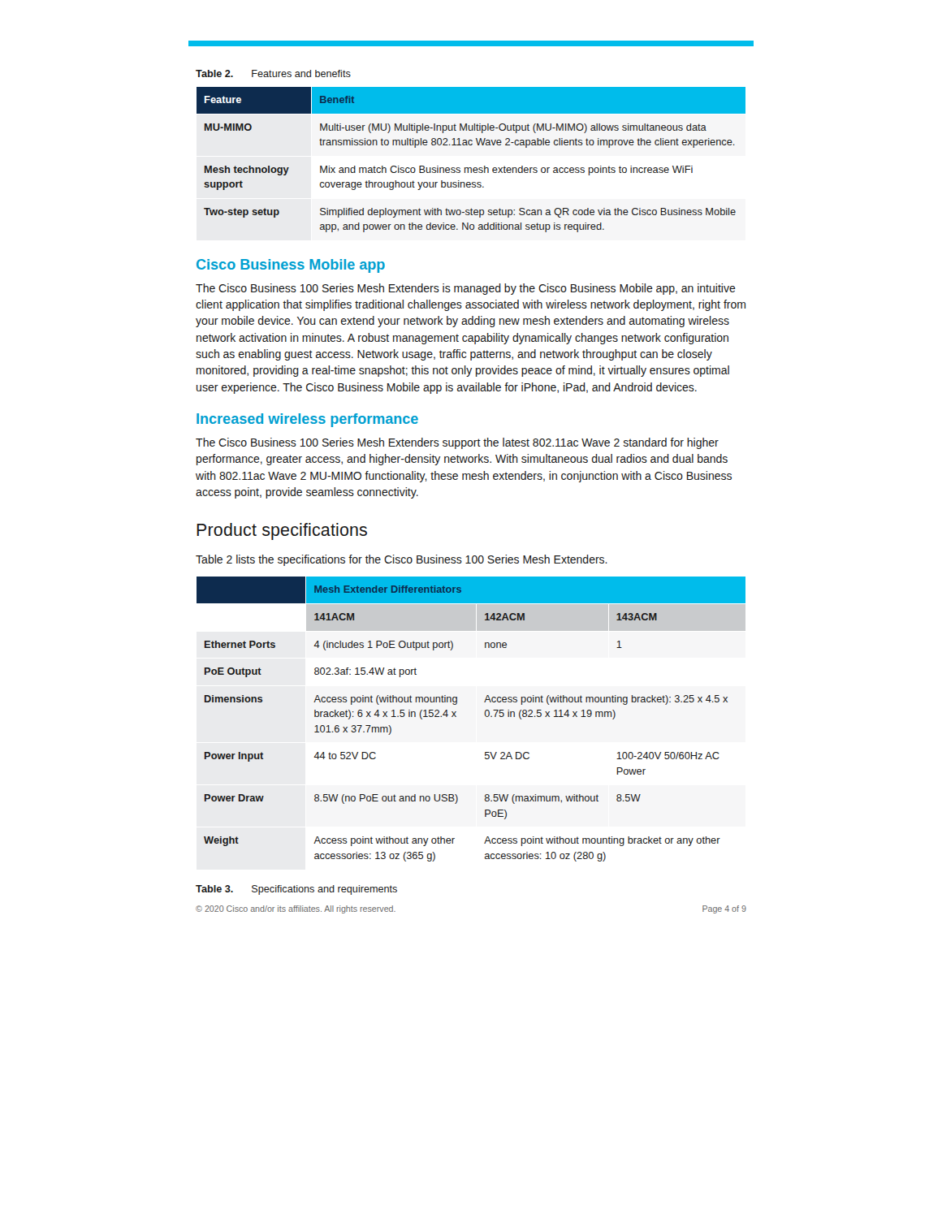Table 2. Features and benefits
| Feature | Benefit |
| --- | --- |
| MU-MIMO | Multi-user (MU) Multiple-Input Multiple-Output (MU-MIMO) allows simultaneous data transmission to multiple 802.11ac Wave 2-capable clients to improve the client experience. |
| Mesh technology support | Mix and match Cisco Business mesh extenders or access points to increase WiFi coverage throughout your business. |
| Two-step setup | Simplified deployment with two-step setup: Scan a QR code via the Cisco Business Mobile app, and power on the device. No additional setup is required. |
Cisco Business Mobile app
The Cisco Business 100 Series Mesh Extenders is managed by the Cisco Business Mobile app, an intuitive client application that simplifies traditional challenges associated with wireless network deployment, right from your mobile device. You can extend your network by adding new mesh extenders and automating wireless network activation in minutes. A robust management capability dynamically changes network configuration such as enabling guest access. Network usage, traffic patterns, and network throughput can be closely monitored, providing a real-time snapshot; this not only provides peace of mind, it virtually ensures optimal user experience. The Cisco Business Mobile app is available for iPhone, iPad, and Android devices.
Increased wireless performance
The Cisco Business 100 Series Mesh Extenders support the latest 802.11ac Wave 2 standard for higher performance, greater access, and higher-density networks. With simultaneous dual radios and dual bands with 802.11ac Wave 2 MU-MIMO functionality, these mesh extenders, in conjunction with a Cisco Business access point, provide seamless connectivity.
Product specifications
Table 2 lists the specifications for the Cisco Business 100 Series Mesh Extenders.
| | Mesh Extender Differentiators |
| | 141ACM | 142ACM | 143ACM |
| Ethernet Ports | 4 (includes 1 PoE Output port) | none | 1 |
| PoE Output | 802.3af: 15.4W at port | | |
| Dimensions | Access point (without mounting bracket): 6 x 4 x 1.5 in (152.4 x 101.6 x 37.7mm) | Access point (without mounting bracket): 3.25 x 4.5 x 0.75 in (82.5 x 114 x 19 mm) |
| Power Input | 44 to 52V DC | 5V 2A DC | 100-240V 50/60Hz AC Power |
| Power Draw | 8.5W (no PoE out and no USB) | 8.5W (maximum, without PoE) | 8.5W |
| Weight | Access point without any other accessories: 13 oz (365 g) | Access point without mounting bracket or any other accessories: 10 oz (280 g) |
Table 3. Specifications and requirements
© 2020 Cisco and/or its affiliates. All rights reserved. Page 4 of 9